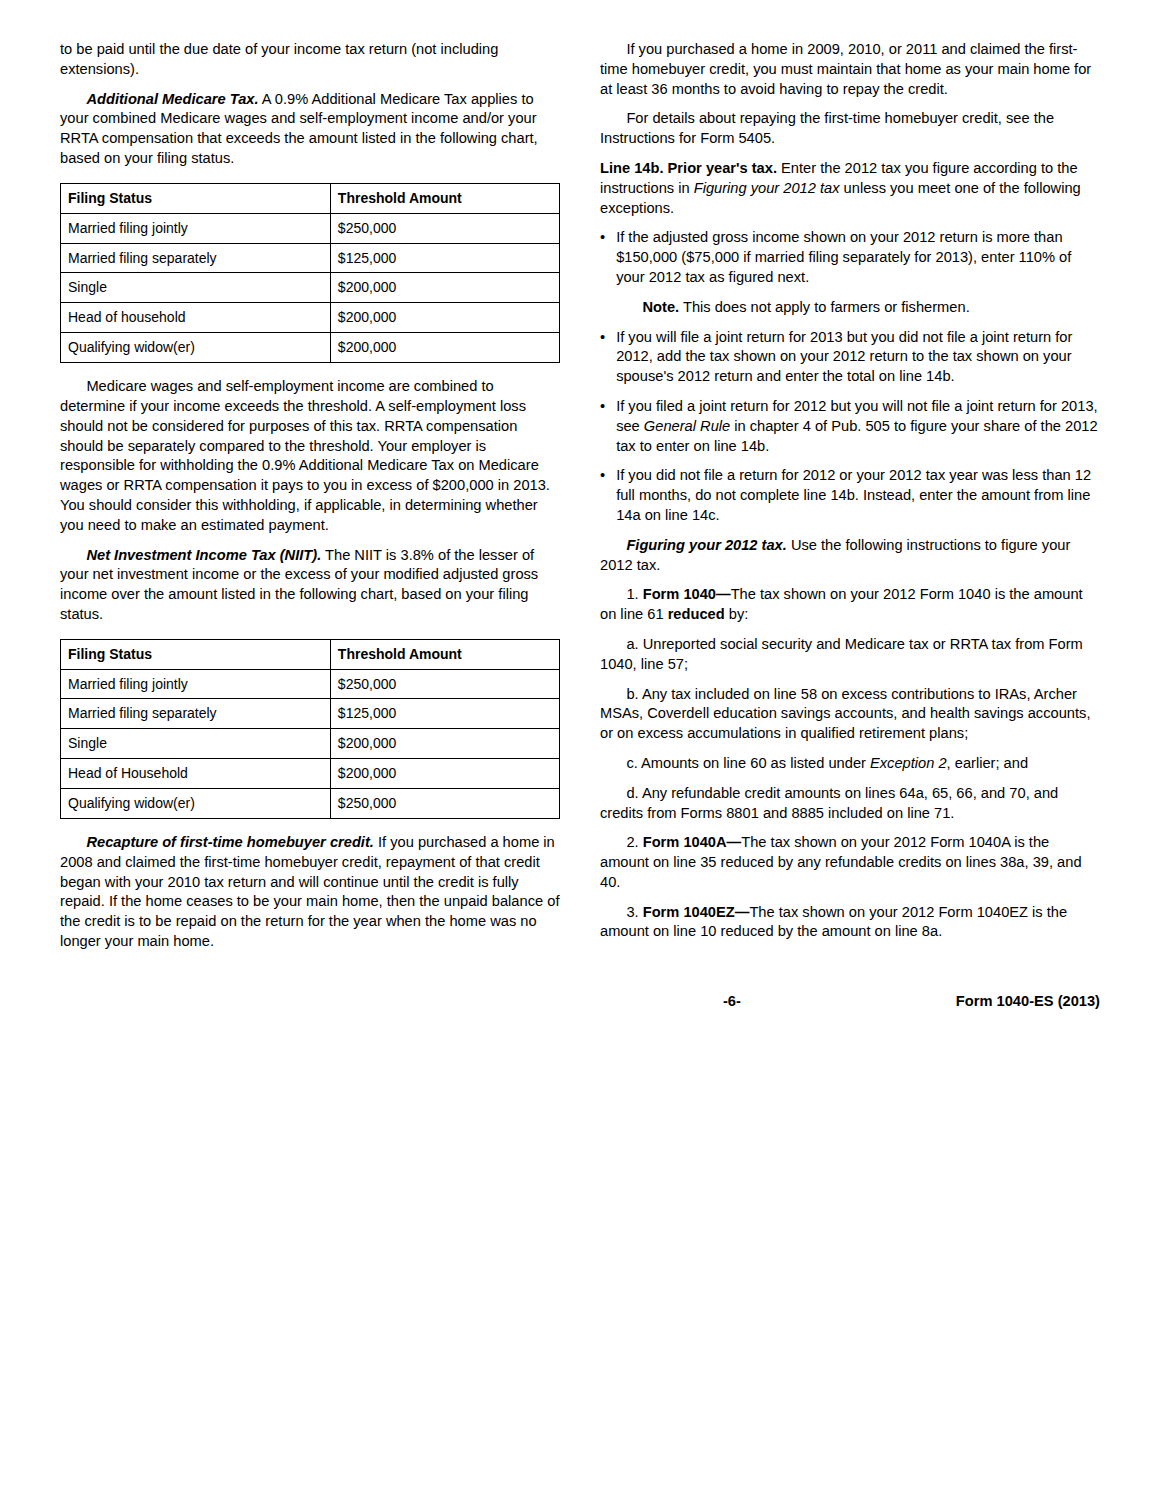to be paid until the due date of your income tax return (not including extensions).
Additional Medicare Tax. A 0.9% Additional Medicare Tax applies to your combined Medicare wages and self-employment income and/or your RRTA compensation that exceeds the amount listed in the following chart, based on your filing status.
| Filing Status | Threshold Amount |
| --- | --- |
| Married filing jointly | $250,000 |
| Married filing separately | $125,000 |
| Single | $200,000 |
| Head of household | $200,000 |
| Qualifying widow(er) | $200,000 |
Medicare wages and self-employment income are combined to determine if your income exceeds the threshold. A self-employment loss should not be considered for purposes of this tax. RRTA compensation should be separately compared to the threshold. Your employer is responsible for withholding the 0.9% Additional Medicare Tax on Medicare wages or RRTA compensation it pays to you in excess of $200,000 in 2013. You should consider this withholding, if applicable, in determining whether you need to make an estimated payment.
Net Investment Income Tax (NIIT). The NIIT is 3.8% of the lesser of your net investment income or the excess of your modified adjusted gross income over the amount listed in the following chart, based on your filing status.
| Filing Status | Threshold Amount |
| --- | --- |
| Married filing jointly | $250,000 |
| Married filing separately | $125,000 |
| Single | $200,000 |
| Head of Household | $200,000 |
| Qualifying widow(er) | $250,000 |
Recapture of first-time homebuyer credit. If you purchased a home in 2008 and claimed the first-time homebuyer credit, repayment of that credit began with your 2010 tax return and will continue until the credit is fully repaid. If the home ceases to be your main home, then the unpaid balance of the credit is to be repaid on the return for the year when the home was no longer your main home.
If you purchased a home in 2009, 2010, or 2011 and claimed the first-time homebuyer credit, you must maintain that home as your main home for at least 36 months to avoid having to repay the credit.
For details about repaying the first-time homebuyer credit, see the Instructions for Form 5405.
Line 14b. Prior year's tax. Enter the 2012 tax you figure according to the instructions in Figuring your 2012 tax unless you meet one of the following exceptions.
If the adjusted gross income shown on your 2012 return is more than $150,000 ($75,000 if married filing separately for 2013), enter 110% of your 2012 tax as figured next.
Note. This does not apply to farmers or fishermen.
If you will file a joint return for 2013 but you did not file a joint return for 2012, add the tax shown on your 2012 return to the tax shown on your spouse's 2012 return and enter the total on line 14b.
If you filed a joint return for 2012 but you will not file a joint return for 2013, see General Rule in chapter 4 of Pub. 505 to figure your share of the 2012 tax to enter on line 14b.
If you did not file a return for 2012 or your 2012 tax year was less than 12 full months, do not complete line 14b. Instead, enter the amount from line 14a on line 14c.
Figuring your 2012 tax. Use the following instructions to figure your 2012 tax.
1. Form 1040—The tax shown on your 2012 Form 1040 is the amount on line 61 reduced by:
a. Unreported social security and Medicare tax or RRTA tax from Form 1040, line 57;
b. Any tax included on line 58 on excess contributions to IRAs, Archer MSAs, Coverdell education savings accounts, and health savings accounts, or on excess accumulations in qualified retirement plans;
c. Amounts on line 60 as listed under Exception 2, earlier; and
d. Any refundable credit amounts on lines 64a, 65, 66, and 70, and credits from Forms 8801 and 8885 included on line 71.
2. Form 1040A—The tax shown on your 2012 Form 1040A is the amount on line 35 reduced by any refundable credits on lines 38a, 39, and 40.
3. Form 1040EZ—The tax shown on your 2012 Form 1040EZ is the amount on line 10 reduced by the amount on line 8a.
-6-
Form 1040-ES (2013)